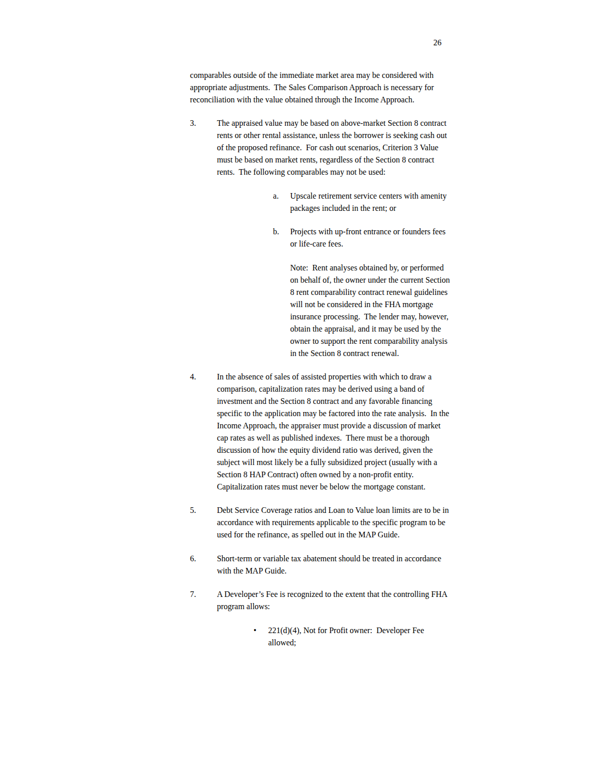26
comparables outside of the immediate market area may be considered with appropriate adjustments. The Sales Comparison Approach is necessary for reconciliation with the value obtained through the Income Approach.
3. The appraised value may be based on above-market Section 8 contract rents or other rental assistance, unless the borrower is seeking cash out of the proposed refinance. For cash out scenarios, Criterion 3 Value must be based on market rents, regardless of the Section 8 contract rents. The following comparables may not be used:
a. Upscale retirement service centers with amenity packages included in the rent; or
b. Projects with up-front entrance or founders fees or life-care fees.
Note: Rent analyses obtained by, or performed on behalf of, the owner under the current Section 8 rent comparability contract renewal guidelines will not be considered in the FHA mortgage insurance processing. The lender may, however, obtain the appraisal, and it may be used by the owner to support the rent comparability analysis in the Section 8 contract renewal.
4. In the absence of sales of assisted properties with which to draw a comparison, capitalization rates may be derived using a band of investment and the Section 8 contract and any favorable financing specific to the application may be factored into the rate analysis. In the Income Approach, the appraiser must provide a discussion of market cap rates as well as published indexes. There must be a thorough discussion of how the equity dividend ratio was derived, given the subject will most likely be a fully subsidized project (usually with a Section 8 HAP Contract) often owned by a non-profit entity. Capitalization rates must never be below the mortgage constant.
5. Debt Service Coverage ratios and Loan to Value loan limits are to be in accordance with requirements applicable to the specific program to be used for the refinance, as spelled out in the MAP Guide.
6. Short-term or variable tax abatement should be treated in accordance with the MAP Guide.
7. A Developer’s Fee is recognized to the extent that the controlling FHA program allows:
221(d)(4), Not for Profit owner: Developer Fee allowed;